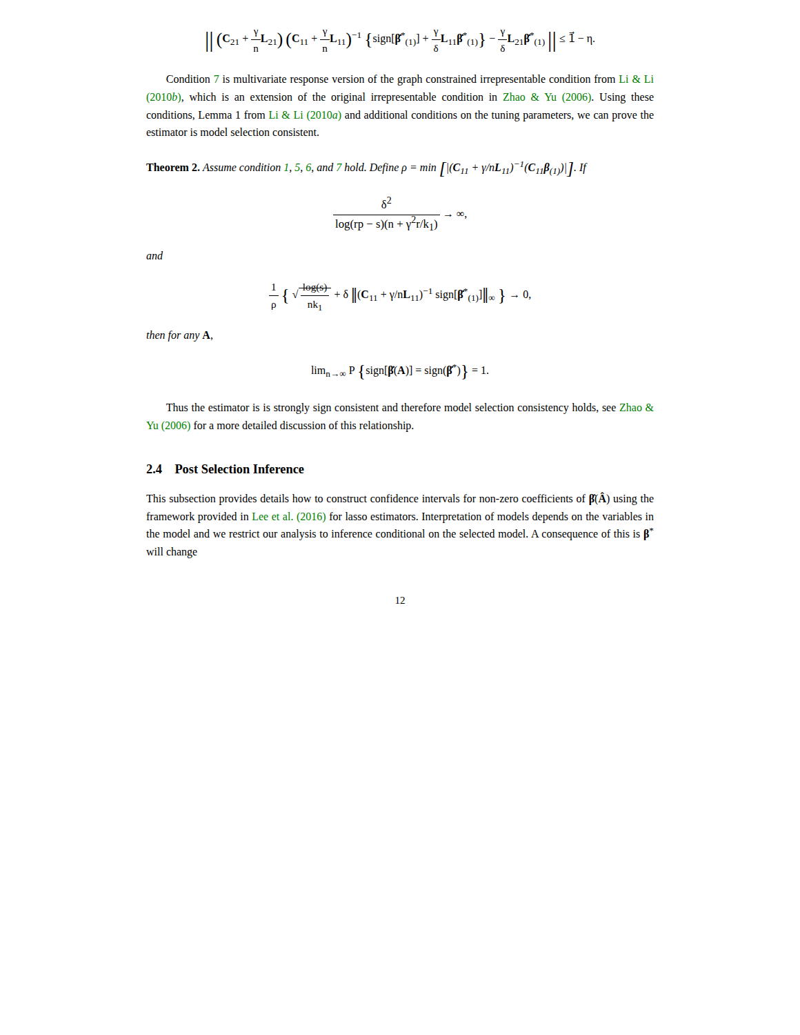|| (C21 + γn L21) (C11 + γn L11)−1 {sign[β̇*(1)] + γδ L11β̇*(1)} − γδ L21β̇*(1) || ≤ 1⃗ − η.
Condition 7 is multivariate response version of the graph constrained irrepresentable condition from Li & Li (2010b), which is an extension of the original irrepresentable condition in Zhao & Yu (2006). Using these conditions, Lemma 1 from Li & Li (2010a) and additional conditions on the tuning parameters, we can prove the estimator is model selection consistent.
Theorem 2. Assume condition 1, 5, 6, and 7 hold. Define ρ = min [|(C11 + γ/nL11)−1(C11β(1))|]. If
δ2 log(rp − s)(n + γ2r/k1) → ∞,
and
1 ρ { √log(s) nk1 + δ ‖(C11 + γ/nL11)−1 sign[β̇*(1)]‖∞ } → 0,
then for any A,
limn→∞ P {sign[β̇(A)] = sign(β̇*)} = 1.
Thus the estimator is is strongly sign consistent and therefore model selection consistency holds, see Zhao & Yu (2006) for a more detailed discussion of this relationship.
2.4 Post Selection Inference
This subsection provides details how to construct confidence intervals for non-zero coefficients of β̂(Â) using the framework provided in Lee et al. (2016) for lasso estimators. Interpretation of models depends on the variables in the model and we restrict our analysis to inference conditional on the selected model. A consequence of this is β* will change
12